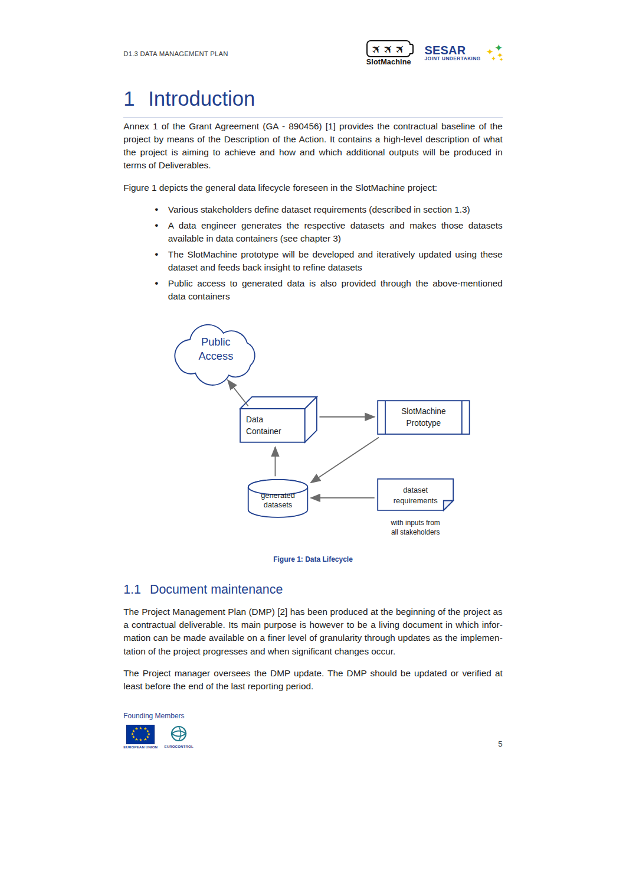D1.3 Data Management Plan
✈ ✈ ✈
SlotMachine
SESAR JOINT UNDERTAKING
✦ ✦ ✦ ✦ ✦
1 Introduction
Annex 1 of the Grant Agreement (GA - 890456) [1] provides the contractual baseline of the project by means of the Description of the Action. It contains a high-level description of what the project is aiming to achieve and how and which additional outputs will be produced in terms of Deliverables.
Figure 1 depicts the general data lifecycle foreseen in the SlotMachine project:
Various stakeholders define dataset requirements (described in section 1.3)
A data engineer generates the respective datasets and makes those datasets available in data containers (see chapter 3)
The SlotMachine prototype will be developed and iteratively updated using these dataset and feeds back insight to refine datasets
Public access to generated data is also provided through the above-mentioned data containers
Public Access Data Container SlotMachine Prototype generated datasets dataset requirements with inputs from all stakeholders
Figure 1: Data Lifecycle
1.1 Document maintenance
The Project Management Plan (DMP) [2] has been produced at the beginning of the project as a contractual deliverable. Its main purpose is however to be a living document in which information can be made available on a finer level of granularity through updates as the implementation of the project progresses and when significant changes occur.
The Project manager oversees the DMP update. The DMP should be updated or verified at least before the end of the last reporting period.
Founding Members
★ ★ ★ ★ ★ ★ ★ ★ ★ ★ ★ ★
EUROPEAN UNION
EUROCONTROL
5